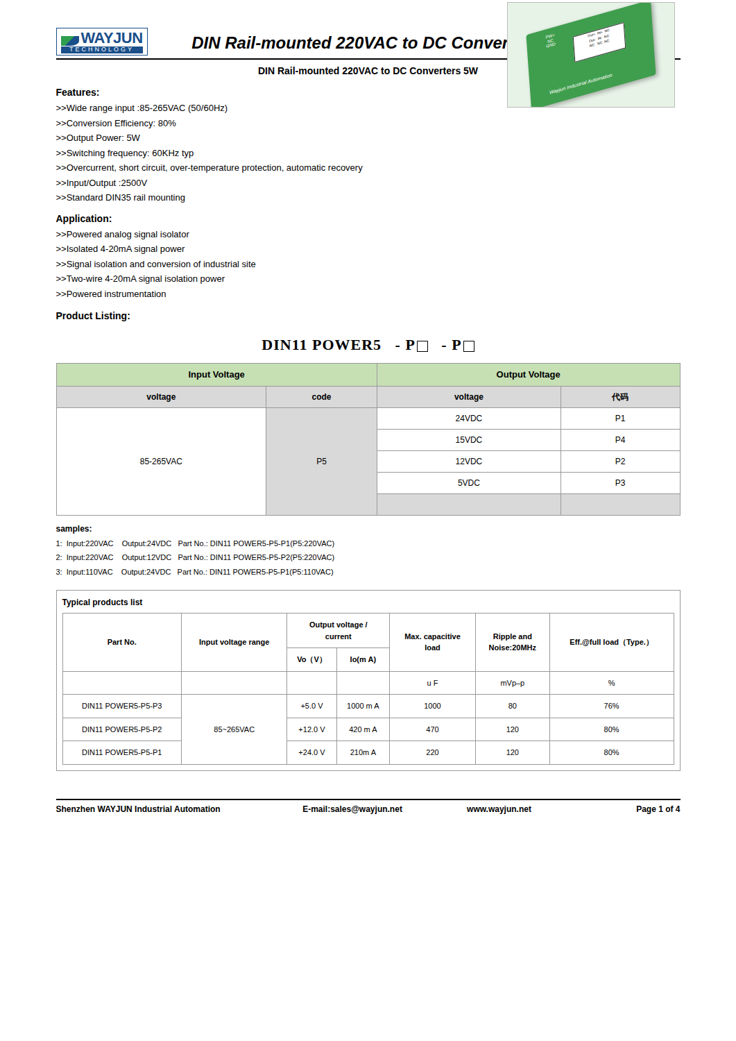WAYJUN TECHNOLOGY
DIN Rail-mounted 220VAC to DC Converters
DIN Rail-mounted 220VAC to DC Converters 5W
PW+
NC
GND
Out+ IN+ NC
Out- IN- NC
NC NC NC
Wayjun Industrial Automation
Features:
>>Wide range input :85-265VAC (50/60Hz)
>>Conversion Efficiency: 80%
>>Output Power: 5W
>>Switching frequency: 60KHz typ
>>Overcurrent, short circuit, over-temperature protection, automatic recovery
>>Input/Output :2500V
>>Standard DIN35 rail mounting
Application:
>>Powered analog signal isolator
>>Isolated 4-20mA signal power
>>Signal isolation and conversion of industrial site
>>Two-wire 4-20mA signal isolation power
>>Powered instrumentation
Product Listing:
DIN11 POWER5 - P - P
| Input Voltage | Output Voltage |
| --- | --- |
| voltage | code | voltage | 代码 |
| 85-265VAC | P5 | 24VDC | P1 |
| 15VDC | P4 |
| 12VDC | P2 |
| 5VDC | P3 |
samples:
1: Input:220VAC Output:24VDC Part No.: DIN11 POWER5-P5-P1(P5:220VAC)
2: Input:220VAC Output:12VDC Part No.: DIN11 POWER5-P5-P2(P5:220VAC)
3: Input:110VAC Output:24VDC Part No.: DIN11 POWER5-P5-P1(P5:110VAC)
Typical products list
| Part No. | Input voltage range | Output voltage / current | Max. capacitive load | Ripple and Noise:20MHz | Eff.@full load（Type.） |
| --- | --- | --- | --- | --- | --- |
| Vo（V） | Io(m A) |
| | | | | u F | mVp–p | % |
| DIN11 POWER5-P5-P3 | 85~265VAC | +5.0 V | 1000 m A | 1000 | 80 | 76% |
| DIN11 POWER5-P5-P2 | +12.0 V | 420 m A | 470 | 120 | 80% |
| DIN11 POWER5-P5-P1 | +24.0 V | 210m A | 220 | 120 | 80% |
| Shenzhen WAYJUN Industrial Automation | E-mail:sales@wayjun.net | www.wayjun.net | Page 1 of 4 |